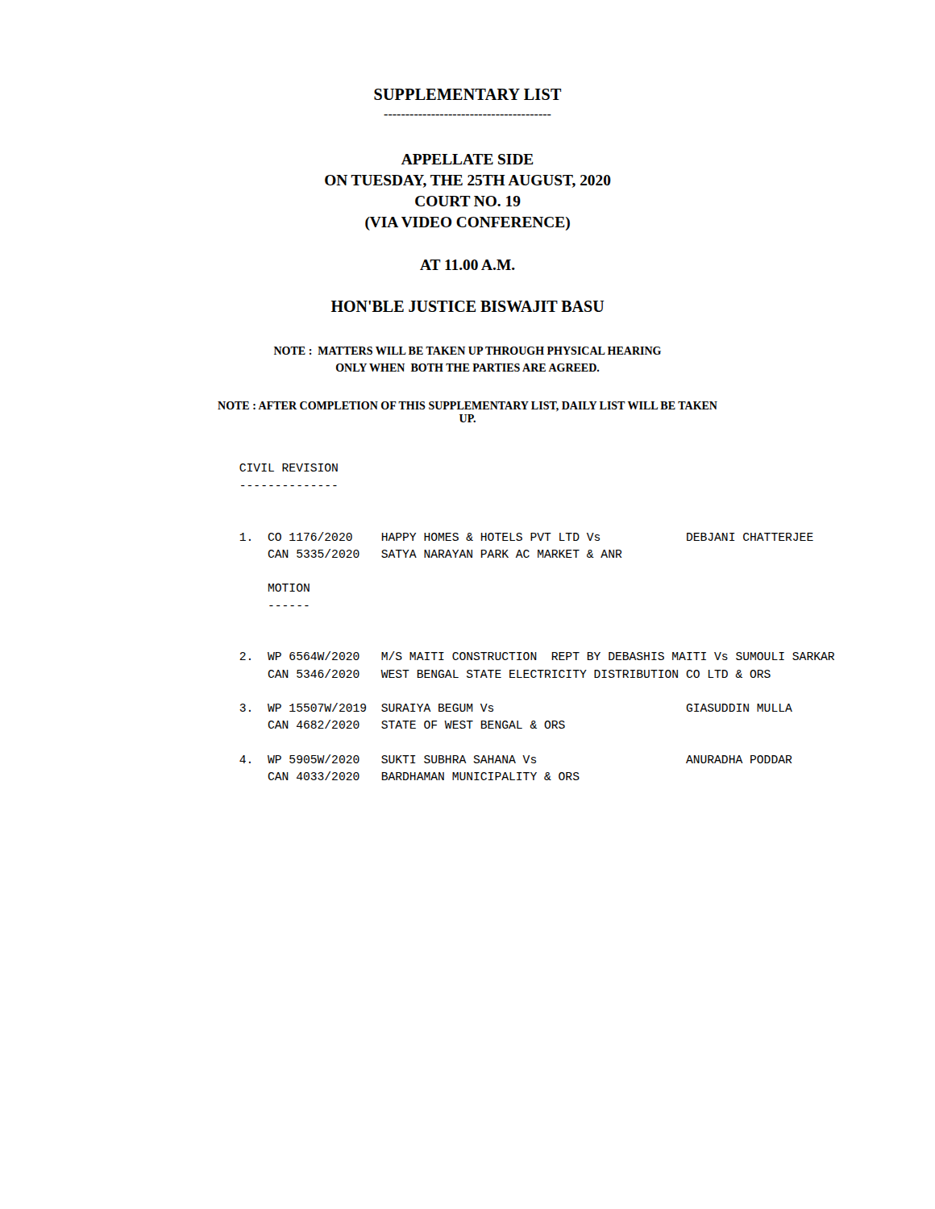SUPPLEMENTARY LIST
---------------------------------------
APPELLATE SIDE
ON TUESDAY, THE 25TH AUGUST, 2020
COURT NO. 19
(VIA VIDEO CONFERENCE)
AT 11.00 A.M.
HON'BLE JUSTICE BISWAJIT BASU
NOTE : MATTERS WILL BE TAKEN UP THROUGH PHYSICAL HEARING
ONLY WHEN BOTH THE PARTIES ARE AGREED.
NOTE : AFTER COMPLETION OF THIS SUPPLEMENTARY LIST, DAILY LIST WILL BE TAKEN UP.
CIVIL REVISION
--------------


1.  CO 1176/2020    HAPPY HOMES & HOTELS PVT LTD Vs            DEBJANI CHATTERJEE
    CAN 5335/2020   SATYA NARAYAN PARK AC MARKET & ANR

    MOTION
    ------


2.  WP 6564W/2020   M/S MAITI CONSTRUCTION  REPT BY DEBASHIS MAITI Vs SUMOULI SARKAR
    CAN 5346/2020   WEST BENGAL STATE ELECTRICITY DISTRIBUTION CO LTD & ORS

3.  WP 15507W/2019  SURAIYA BEGUM Vs                           GIASUDDIN MULLA
    CAN 4682/2020   STATE OF WEST BENGAL & ORS

4.  WP 5905W/2020   SUKTI SUBHRA SAHANA Vs                     ANURADHA PODDAR
    CAN 4033/2020   BARDHAMAN MUNICIPALITY & ORS